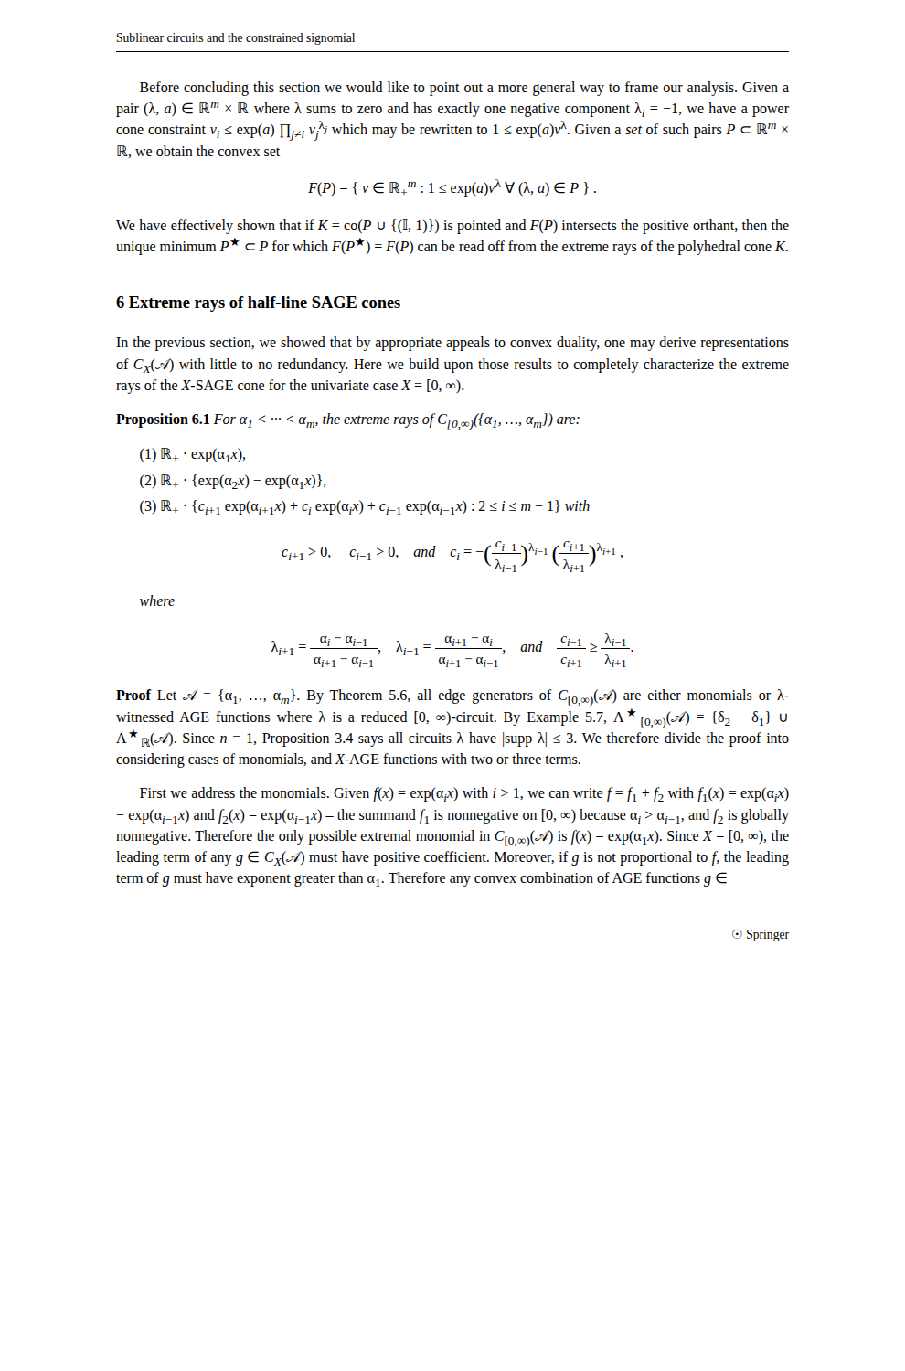Sublinear circuits and the constrained signomial
Before concluding this section we would like to point out a more general way to frame our analysis. Given a pair (λ, a) ∈ ℝm × ℝ where λ sums to zero and has exactly one negative component λi = −1, we have a power cone constraint vi ≤ exp(a) ∏j≠i vjλj which may be rewritten to 1 ≤ exp(a)vλ. Given a set of such pairs P ⊂ ℝm × ℝ, we obtain the convex set
F(P) = { v ∈ ℝ+m : 1 ≤ exp(a)vλ ∀ (λ, a) ∈ P } .
We have effectively shown that if K = co(P ∪ {(𝕀, 1)}) is pointed and F(P) intersects the positive orthant, then the unique minimum P★ ⊂ P for which F(P★) = F(P) can be read off from the extreme rays of the polyhedral cone K.
6 Extreme rays of half-line SAGE cones
In the previous section, we showed that by appropriate appeals to convex duality, one may derive representations of CX(𝒜) with little to no redundancy. Here we build upon those results to completely characterize the extreme rays of the X-SAGE cone for the univariate case X = [0, ∞).
Proposition 6.1 For α1 < ··· < αm, the extreme rays of C[0,∞)({α1, …, αm}) are:
ℝ+ · exp(α1x),
ℝ+ · {exp(α2x) − exp(α1x)},
ℝ+ · {ci+1 exp(αi+1x) + ci exp(αix) + ci−1 exp(αi−1x) : 2 ≤ i ≤ m − 1} with
ci+1 > 0, ci−1 > 0, and ci = −(ci−1 λi−1)λi−1 (ci+1 λi+1)λi+1 ,
where
λi+1 = αi − αi−1 αi+1 − αi−1, λi−1 = αi+1 − αi αi+1 − αi−1, and ci−1 ci+1 ≥ λi−1 λi+1.
Proof Let 𝒜 = {α1, …, αm}. By Theorem 5.6, all edge generators of C[0,∞)(𝒜) are either monomials or λ-witnessed AGE functions where λ is a reduced [0, ∞)-circuit. By Example 5.7, Λ★[0,∞)(𝒜) = {δ2 − δ1} ∪ Λ★ℝ(𝒜). Since n = 1, Proposition 3.4 says all circuits λ have |supp λ| ≤ 3. We therefore divide the proof into considering cases of monomials, and X-AGE functions with two or three terms.
First we address the monomials. Given f(x) = exp(αix) with i > 1, we can write f = f1 + f2 with f1(x) = exp(αix) − exp(αi−1x) and f2(x) = exp(αi−1x) – the summand f1 is nonnegative on [0, ∞) because αi > αi−1, and f2 is globally nonnegative. Therefore the only possible extremal monomial in C[0,∞)(𝒜) is f(x) = exp(α1x). Since X = [0, ∞), the leading term of any g ∈ CX(𝒜) must have positive coefficient. Moreover, if g is not proportional to f, the leading term of g must have exponent greater than α1. Therefore any convex combination of AGE functions g ∈
☉ Springer